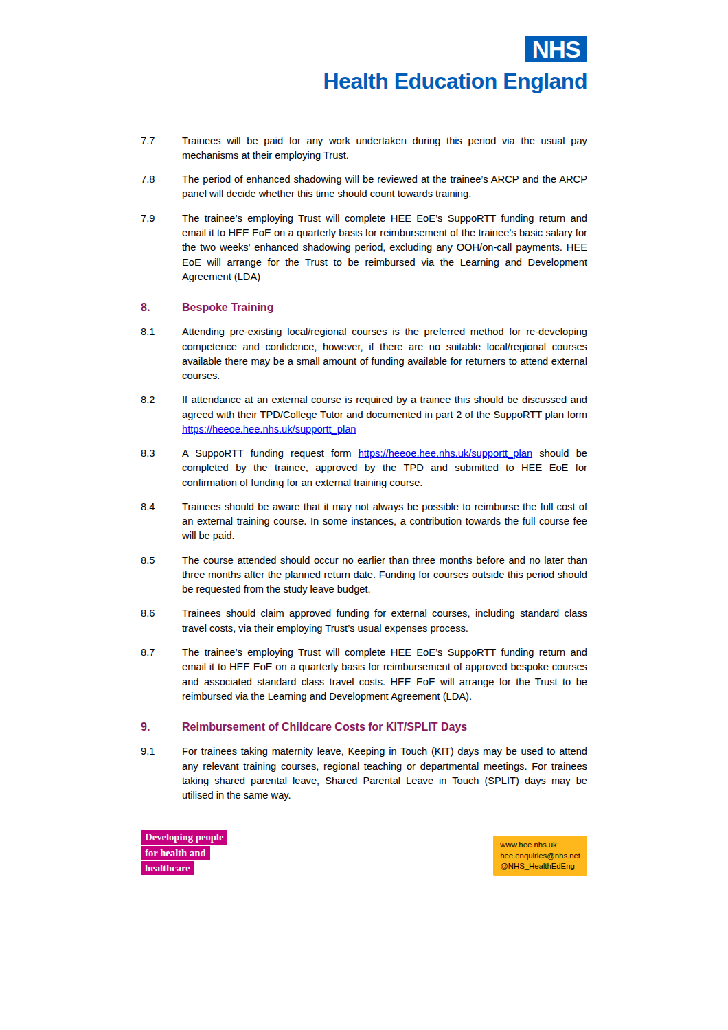NHS
Health Education England
7.7
Trainees will be paid for any work undertaken during this period via the usual pay mechanisms at their employing Trust.
7.8
The period of enhanced shadowing will be reviewed at the trainee’s ARCP and the ARCP panel will decide whether this time should count towards training.
7.9
The trainee’s employing Trust will complete HEE EoE’s SuppoRTT funding return and email it to HEE EoE on a quarterly basis for reimbursement of the trainee’s basic salary for the two weeks’ enhanced shadowing period, excluding any OOH/on-call payments. HEE EoE will arrange for the Trust to be reimbursed via the Learning and Development Agreement (LDA)
8. Bespoke Training
8.1
Attending pre-existing local/regional courses is the preferred method for re-developing competence and confidence, however, if there are no suitable local/regional courses available there may be a small amount of funding available for returners to attend external courses.
8.2
If attendance at an external course is required by a trainee this should be discussed and agreed with their TPD/College Tutor and documented in part 2 of the SuppoRTT plan form https://heeoe.hee.nhs.uk/supportt_plan
8.3
A SuppoRTT funding request form https://heeoe.hee.nhs.uk/supportt_plan should be completed by the trainee, approved by the TPD and submitted to HEE EoE for confirmation of funding for an external training course.
8.4
Trainees should be aware that it may not always be possible to reimburse the full cost of an external training course. In some instances, a contribution towards the full course fee will be paid.
8.5
The course attended should occur no earlier than three months before and no later than three months after the planned return date. Funding for courses outside this period should be requested from the study leave budget.
8.6
Trainees should claim approved funding for external courses, including standard class travel costs, via their employing Trust’s usual expenses process.
8.7
The trainee’s employing Trust will complete HEE EoE’s SuppoRTT funding return and email it to HEE EoE on a quarterly basis for reimbursement of approved bespoke courses and associated standard class travel costs. HEE EoE will arrange for the Trust to be reimbursed via the Learning and Development Agreement (LDA).
9. Reimbursement of Childcare Costs for KIT/SPLIT Days
9.1
For trainees taking maternity leave, Keeping in Touch (KIT) days may be used to attend any relevant training courses, regional teaching or departmental meetings. For trainees taking shared parental leave, Shared Parental Leave in Touch (SPLIT) days may be utilised in the same way.
Developing people for health and healthcare
www.hee.nhs.uk
hee.enquiries@nhs.net
@NHS_HealthEdEng